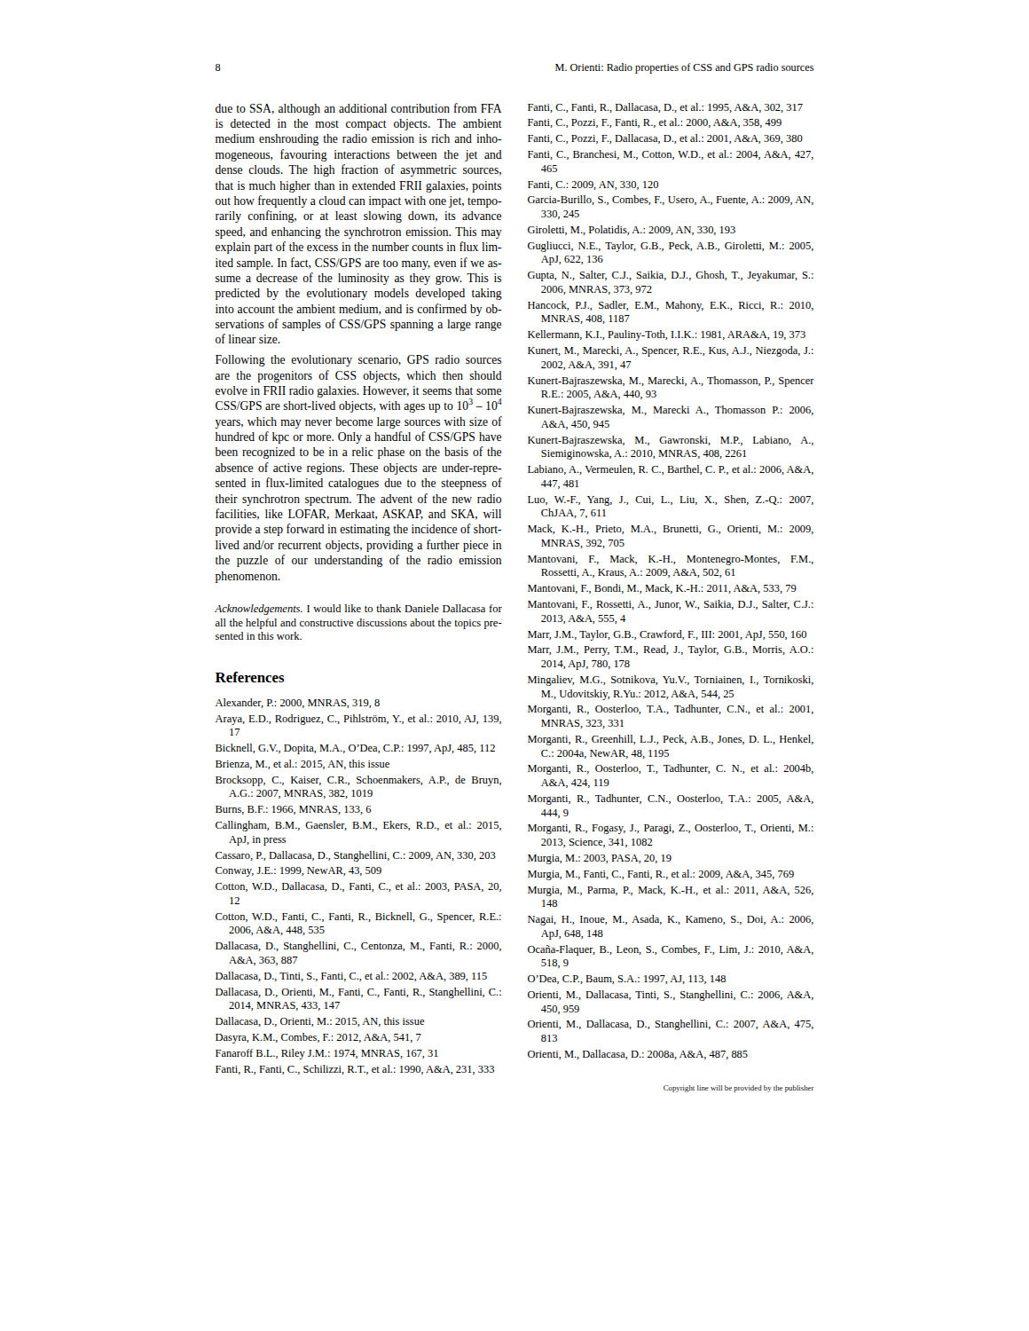8
M. Orienti: Radio properties of CSS and GPS radio sources
due to SSA, although an additional contribution from FFA is detected in the most compact objects. The ambient medium enshrouding the radio emission is rich and inhomogeneous, favouring interactions between the jet and dense clouds. The high fraction of asymmetric sources, that is much higher than in extended FRII galaxies, points out how frequently a cloud can impact with one jet, temporarily confining, or at least slowing down, its advance speed, and enhancing the synchrotron emission. This may explain part of the excess in the number counts in flux limited sample. In fact, CSS/GPS are too many, even if we assume a decrease of the luminosity as they grow. This is predicted by the evolutionary models developed taking into account the ambient medium, and is confirmed by observations of samples of CSS/GPS spanning a large range of linear size.
Following the evolutionary scenario, GPS radio sources are the progenitors of CSS objects, which then should evolve in FRII radio galaxies. However, it seems that some CSS/GPS are short-lived objects, with ages up to 103 – 104 years, which may never become large sources with size of hundred of kpc or more. Only a handful of CSS/GPS have been recognized to be in a relic phase on the basis of the absence of active regions. These objects are under-represented in flux-limited catalogues due to the steepness of their synchrotron spectrum. The advent of the new radio facilities, like LOFAR, Merkaat, ASKAP, and SKA, will provide a step forward in estimating the incidence of short-lived and/or recurrent objects, providing a further piece in the puzzle of our understanding of the radio emission phenomenon.
Acknowledgements. I would like to thank Daniele Dallacasa for all the helpful and constructive discussions about the topics presented in this work.
References
Alexander, P.: 2000, MNRAS, 319, 8
Araya, E.D., Rodriguez, C., Pihlström, Y., et al.: 2010, AJ, 139, 17
Bicknell, G.V., Dopita, M.A., O’Dea, C.P.: 1997, ApJ, 485, 112
Brienza, M., et al.: 2015, AN, this issue
Brocksopp, C., Kaiser, C.R., Schoenmakers, A.P., de Bruyn, A.G.: 2007, MNRAS, 382, 1019
Burns, B.F.: 1966, MNRAS, 133, 6
Callingham, B.M., Gaensler, B.M., Ekers, R.D., et al.: 2015, ApJ, in press
Cassaro, P., Dallacasa, D., Stanghellini, C.: 2009, AN, 330, 203
Conway, J.E.: 1999, NewAR, 43, 509
Cotton, W.D., Dallacasa, D., Fanti, C., et al.: 2003, PASA, 20, 12
Cotton, W.D., Fanti, C., Fanti, R., Bicknell, G., Spencer, R.E.: 2006, A&A, 448, 535
Dallacasa, D., Stanghellini, C., Centonza, M., Fanti, R.: 2000, A&A, 363, 887
Dallacasa, D., Tinti, S., Fanti, C., et al.: 2002, A&A, 389, 115
Dallacasa, D., Orienti, M., Fanti, C., Fanti, R., Stanghellini, C.: 2014, MNRAS, 433, 147
Dallacasa, D., Orienti, M.: 2015, AN, this issue
Dasyra, K.M., Combes, F.: 2012, A&A, 541, 7
Fanaroff B.L., Riley J.M.: 1974, MNRAS, 167, 31
Fanti, R., Fanti, C., Schilizzi, R.T., et al.: 1990, A&A, 231, 333
Fanti, C., Fanti, R., Dallacasa, D., et al.: 1995, A&A, 302, 317
Fanti, C., Pozzi, F., Fanti, R., et al.: 2000, A&A, 358, 499
Fanti, C., Pozzi, F., Dallacasa, D., et al.: 2001, A&A, 369, 380
Fanti, C., Branchesi, M., Cotton, W.D., et al.: 2004, A&A, 427, 465
Fanti, C.: 2009, AN, 330, 120
Garcia-Burillo, S., Combes, F., Usero, A., Fuente, A.: 2009, AN, 330, 245
Giroletti, M., Polatidis, A.: 2009, AN, 330, 193
Gugliucci, N.E., Taylor, G.B., Peck, A.B., Giroletti, M.: 2005, ApJ, 622, 136
Gupta, N., Salter, C.J., Saikia, D.J., Ghosh, T., Jeyakumar, S.: 2006, MNRAS, 373, 972
Hancock, P.J., Sadler, E.M., Mahony, E.K., Ricci, R.: 2010, MNRAS, 408, 1187
Kellermann, K.I., Pauliny-Toth, I.I.K.: 1981, ARA&A, 19, 373
Kunert, M., Marecki, A., Spencer, R.E., Kus, A.J., Niezgoda, J.: 2002, A&A, 391, 47
Kunert-Bajraszewska, M., Marecki, A., Thomasson, P., Spencer R.E.: 2005, A&A, 440, 93
Kunert-Bajraszewska, M., Marecki A., Thomasson P.: 2006, A&A, 450, 945
Kunert-Bajraszewska, M., Gawronski, M.P., Labiano, A., Siemiginowska, A.: 2010, MNRAS, 408, 2261
Labiano, A., Vermeulen, R. C., Barthel, C. P., et al.: 2006, A&A, 447, 481
Luo, W.-F., Yang, J., Cui, L., Liu, X., Shen, Z.-Q.: 2007, ChJAA, 7, 611
Mack, K.-H., Prieto, M.A., Brunetti, G., Orienti, M.: 2009, MNRAS, 392, 705
Mantovani, F., Mack, K.-H., Montenegro-Montes, F.M., Rossetti, A., Kraus, A.: 2009, A&A, 502, 61
Mantovani, F., Bondi, M., Mack, K.-H.: 2011, A&A, 533, 79
Mantovani, F., Rossetti, A., Junor, W., Saikia, D.J., Salter, C.J.: 2013, A&A, 555, 4
Marr, J.M., Taylor, G.B., Crawford, F., III: 2001, ApJ, 550, 160
Marr, J.M., Perry, T.M., Read, J., Taylor, G.B., Morris, A.O.: 2014, ApJ, 780, 178
Mingaliev, M.G., Sotnikova, Yu.V., Torniainen, I., Tornikoski, M., Udovitskiy, R.Yu.: 2012, A&A, 544, 25
Morganti, R., Oosterloo, T.A., Tadhunter, C.N., et al.: 2001, MNRAS, 323, 331
Morganti, R., Greenhill, L.J., Peck, A.B., Jones, D. L., Henkel, C.: 2004a, NewAR, 48, 1195
Morganti, R., Oosterloo, T., Tadhunter, C. N., et al.: 2004b, A&A, 424, 119
Morganti, R., Tadhunter, C.N., Oosterloo, T.A.: 2005, A&A, 444, 9
Morganti, R., Fogasy, J., Paragi, Z., Oosterloo, T., Orienti, M.: 2013, Science, 341, 1082
Murgia, M.: 2003, PASA, 20, 19
Murgia, M., Fanti, C., Fanti, R., et al.: 2009, A&A, 345, 769
Murgia, M., Parma, P., Mack, K.-H., et al.: 2011, A&A, 526, 148
Nagai, H., Inoue, M., Asada, K., Kameno, S., Doi, A.: 2006, ApJ, 648, 148
Ocaña-Flaquer, B., Leon, S., Combes, F., Lim, J.: 2010, A&A, 518, 9
O’Dea, C.P., Baum, S.A.: 1997, AJ, 113, 148
Orienti, M., Dallacasa, Tinti, S., Stanghellini, C.: 2006, A&A, 450, 959
Orienti, M., Dallacasa, D., Stanghellini, C.: 2007, A&A, 475, 813
Orienti, M., Dallacasa, D.: 2008a, A&A, 487, 885
Copyright line will be provided by the publisher